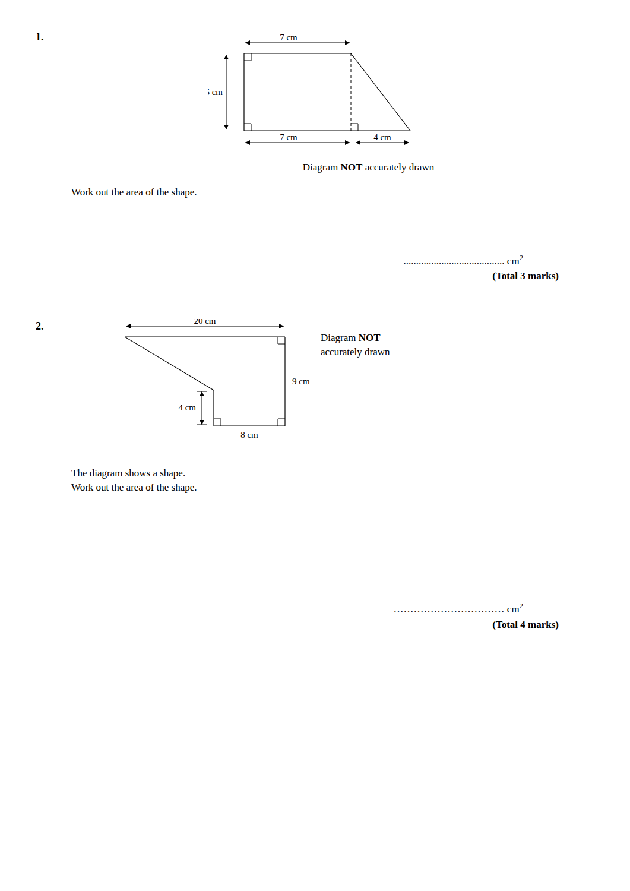1.
7 cm 5 cm 7 cm 4 cm
Diagram NOT accurately drawn
Work out the area of the shape.
........................................ cm2
(Total 3 marks)
2.
20 cm 9 cm 4 cm 8 cm
Diagram NOT
accurately drawn
The diagram shows a shape.
Work out the area of the shape.
…………………………… cm2
(Total 4 marks)